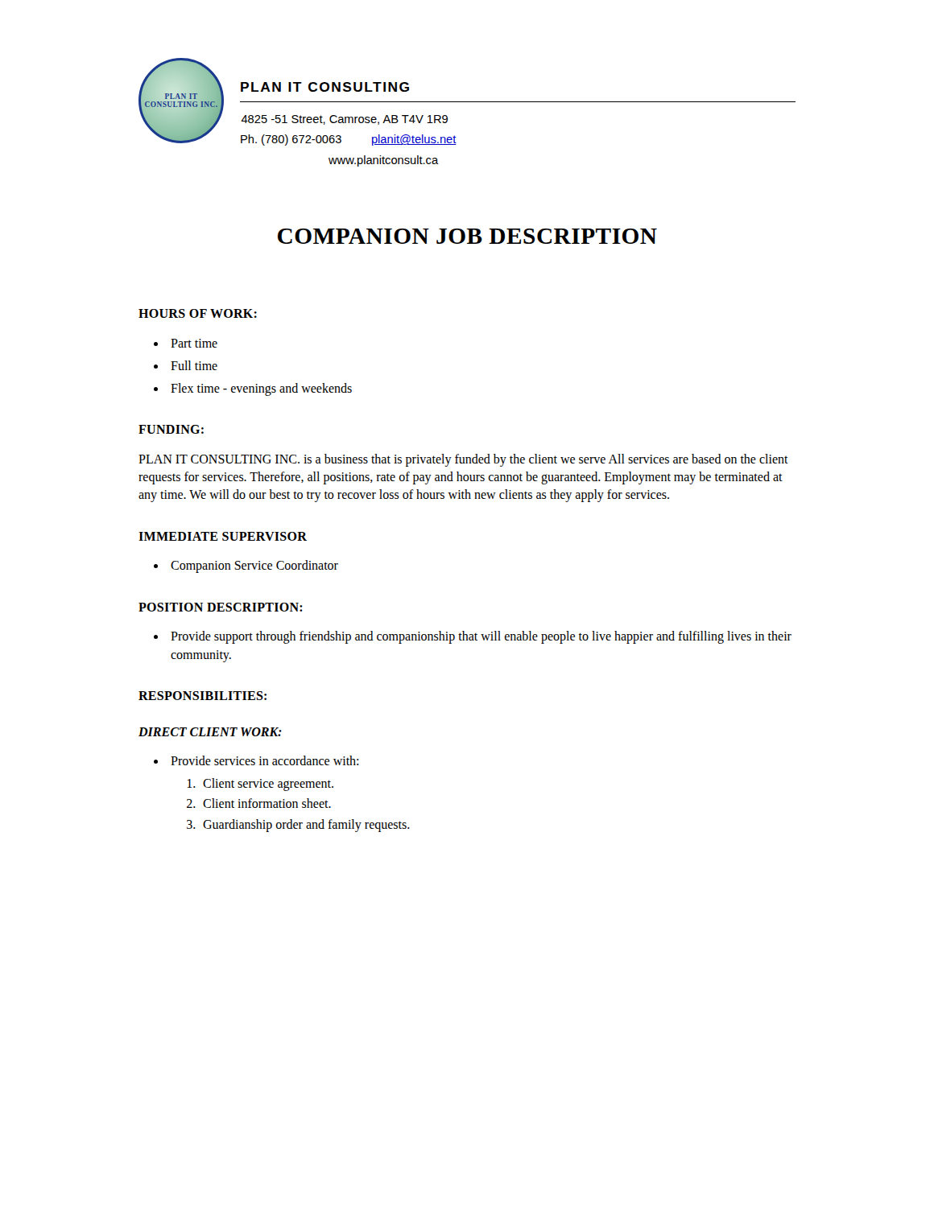PLAN IT
CONSULTING INC.
PLAN IT CONSULTING
4825 -51 Street, Camrose, AB T4V 1R9
Ph. (780) 672-0063 planit@telus.net
www.planitconsult.ca
COMPANION JOB DESCRIPTION
HOURS OF WORK:
Part time
Full time
Flex time - evenings and weekends
FUNDING:
PLAN IT CONSULTING INC. is a business that is privately funded by the client we serve All services are based on the client requests for services. Therefore, all positions, rate of pay and hours cannot be guaranteed. Employment may be terminated at any time. We will do our best to try to recover loss of hours with new clients as they apply for services.
IMMEDIATE SUPERVISOR
Companion Service Coordinator
POSITION DESCRIPTION:
Provide support through friendship and companionship that will enable people to live happier and fulfilling lives in their community.
RESPONSIBILITIES:
DIRECT CLIENT WORK:
Provide services in accordance with:
Client service agreement.
Client information sheet.
Guardianship order and family requests.